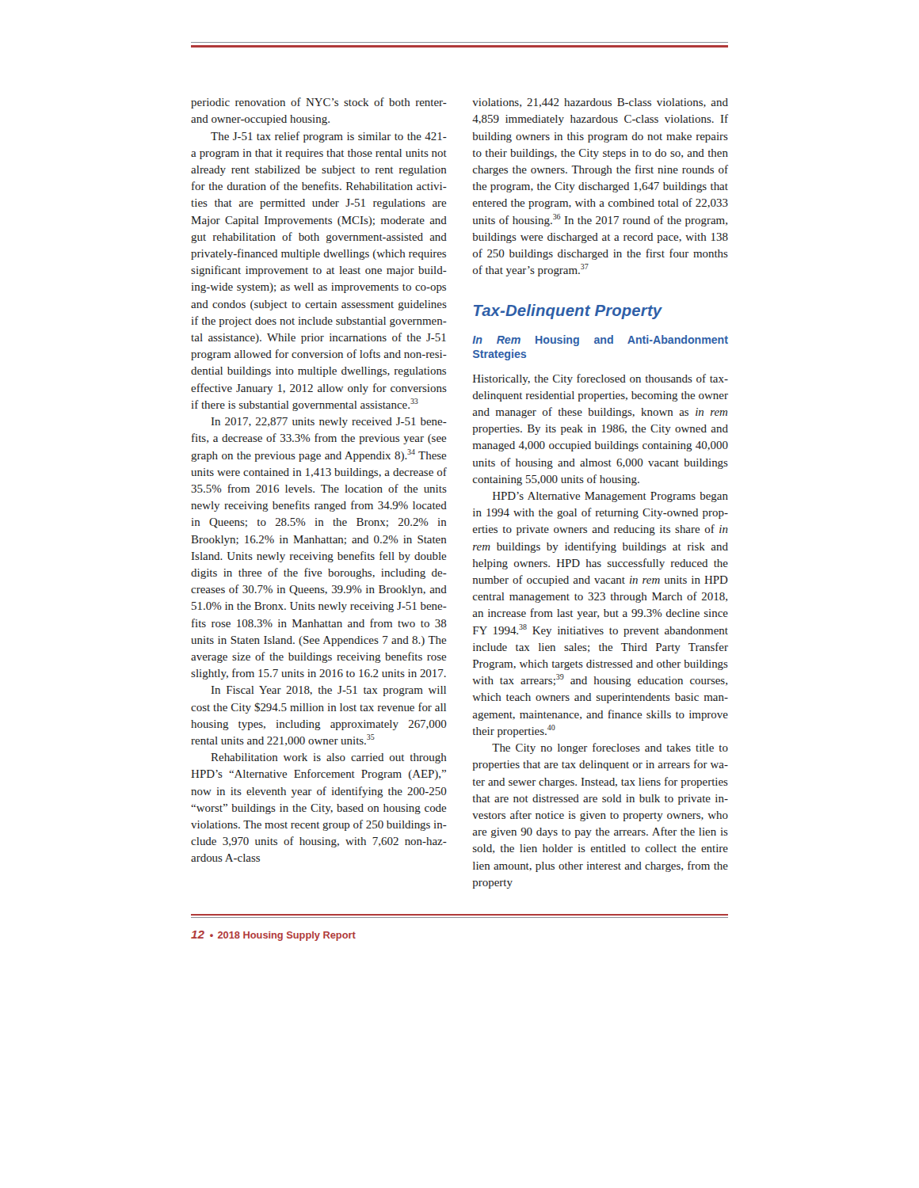periodic renovation of NYC’s stock of both renter- and owner-occupied housing.
The J-51 tax relief program is similar to the 421-a program in that it requires that those rental units not already rent stabilized be subject to rent regulation for the duration of the benefits. Rehabilitation activities that are permitted under J-51 regulations are Major Capital Improvements (MCIs); moderate and gut rehabilitation of both government-assisted and privately-financed multiple dwellings (which requires significant improvement to at least one major building-wide system); as well as improvements to co-ops and condos (subject to certain assessment guidelines if the project does not include substantial governmental assistance). While prior incarnations of the J-51 program allowed for conversion of lofts and non-residential buildings into multiple dwellings, regulations effective January 1, 2012 allow only for conversions if there is substantial governmental assistance.33
In 2017, 22,877 units newly received J-51 benefits, a decrease of 33.3% from the previous year (see graph on the previous page and Appendix 8).34 These units were contained in 1,413 buildings, a decrease of 35.5% from 2016 levels. The location of the units newly receiving benefits ranged from 34.9% located in Queens; to 28.5% in the Bronx; 20.2% in Brooklyn; 16.2% in Manhattan; and 0.2% in Staten Island. Units newly receiving benefits fell by double digits in three of the five boroughs, including decreases of 30.7% in Queens, 39.9% in Brooklyn, and 51.0% in the Bronx. Units newly receiving J-51 benefits rose 108.3% in Manhattan and from two to 38 units in Staten Island. (See Appendices 7 and 8.) The average size of the buildings receiving benefits rose slightly, from 15.7 units in 2016 to 16.2 units in 2017.
In Fiscal Year 2018, the J-51 tax program will cost the City $294.5 million in lost tax revenue for all housing types, including approximately 267,000 rental units and 221,000 owner units.35
Rehabilitation work is also carried out through HPD’s “Alternative Enforcement Program (AEP),” now in its eleventh year of identifying the 200-250 “worst” buildings in the City, based on housing code violations. The most recent group of 250 buildings include 3,970 units of housing, with 7,602 non-hazardous A-class
violations, 21,442 hazardous B-class violations, and 4,859 immediately hazardous C-class violations. If building owners in this program do not make repairs to their buildings, the City steps in to do so, and then charges the owners. Through the first nine rounds of the program, the City discharged 1,647 buildings that entered the program, with a combined total of 22,033 units of housing.36 In the 2017 round of the program, buildings were discharged at a record pace, with 138 of 250 buildings discharged in the first four months of that year’s program.37
Tax-Delinquent Property
In Rem Housing and Anti-Abandonment Strategies
Historically, the City foreclosed on thousands of tax-delinquent residential properties, becoming the owner and manager of these buildings, known as in rem properties. By its peak in 1986, the City owned and managed 4,000 occupied buildings containing 40,000 units of housing and almost 6,000 vacant buildings containing 55,000 units of housing.
HPD’s Alternative Management Programs began in 1994 with the goal of returning City-owned properties to private owners and reducing its share of in rem buildings by identifying buildings at risk and helping owners. HPD has successfully reduced the number of occupied and vacant in rem units in HPD central management to 323 through March of 2018, an increase from last year, but a 99.3% decline since FY 1994.38 Key initiatives to prevent abandonment include tax lien sales; the Third Party Transfer Program, which targets distressed and other buildings with tax arrears;39 and housing education courses, which teach owners and superintendents basic management, maintenance, and finance skills to improve their properties.40
The City no longer forecloses and takes title to properties that are tax delinquent or in arrears for water and sewer charges. Instead, tax liens for properties that are not distressed are sold in bulk to private investors after notice is given to property owners, who are given 90 days to pay the arrears. After the lien is sold, the lien holder is entitled to collect the entire lien amount, plus other interest and charges, from the property
12•2018 Housing Supply Report